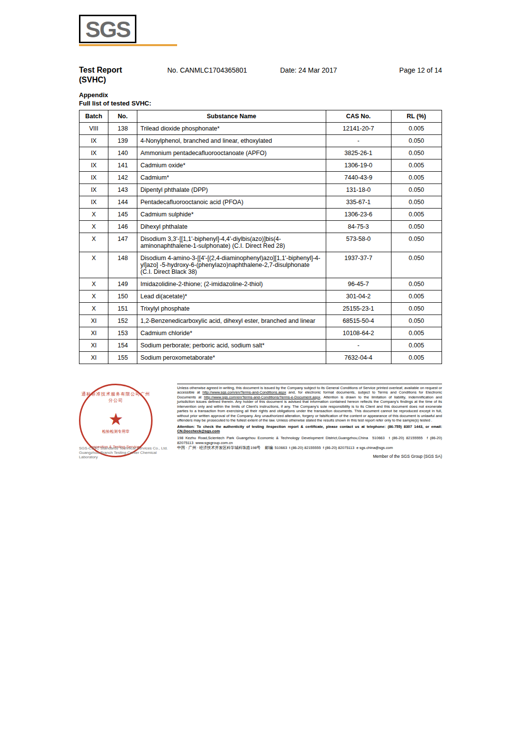SGS
Test Report
No. CANMLC1704365801
Date: 24 Mar 2017
Page 12 of 14
(SVHC)
Appendix
Full list of tested SVHC:
| Batch | No. | Substance Name | CAS No. | RL (%) |
| --- | --- | --- | --- | --- |
| VIII | 138 | Trilead dioxide phosphonate* | 12141-20-7 | 0.005 |
| IX | 139 | 4-Nonylphenol, branched and linear, ethoxylated | - | 0.050 |
| IX | 140 | Ammonium pentadecafluorooctanoate (APFO) | 3825-26-1 | 0.050 |
| IX | 141 | Cadmium oxide* | 1306-19-0 | 0.005 |
| IX | 142 | Cadmium* | 7440-43-9 | 0.005 |
| IX | 143 | Dipentyl phthalate (DPP) | 131-18-0 | 0.050 |
| IX | 144 | Pentadecafluorooctanoic acid (PFOA) | 335-67-1 | 0.050 |
| X | 145 | Cadmium sulphide* | 1306-23-6 | 0.005 |
| X | 146 | Dihexyl phthalate | 84-75-3 | 0.050 |
| X | 147 | Disodium 3,3'-[[1,1'-biphenyl]-4,4'-diylbis(azo)]bis(4-aminonaphthalene-1-sulphonate) (C.I. Direct Red 28) | 573-58-0 | 0.050 |
| X | 148 | Disodium 4-amino-3-[[4'-[(2,4-diaminophenyl)azo][1,1'-biphenyl]-4-yl]azo] -5-hydroxy-6-(phenylazo)naphthalene-2,7-disulphonate (C.I. Direct Black 38) | 1937-37-7 | 0.050 |
| X | 149 | Imidazolidine-2-thione; (2-imidazoline-2-thiol) | 96-45-7 | 0.050 |
| X | 150 | Lead di(acetate)* | 301-04-2 | 0.005 |
| X | 151 | Trixylyl phosphate | 25155-23-1 | 0.050 |
| XI | 152 | 1,2-Benzenedicarboxylic acid, dihexyl ester, branched and linear | 68515-50-4 | 0.050 |
| XI | 153 | Cadmium chloride* | 10108-64-2 | 0.005 |
| XI | 154 | Sodium perborate; perboric acid, sodium salt* | - | 0.005 |
| XI | 155 | Sodium peroxometaborate* | 7632-04-4 | 0.005 |
通标标准技术服务有限公司广州分公司
★
检验检测专用章
Inspection & Testing Services
SGS-CSTC Standards Technical Services Co., Ltd.
Guangzhou Branch Testing Center Chemical Laboratory
Unless otherwise agreed in writing, this document is issued by the Company subject to its General Conditions of Service printed overleaf, available on request or accessible at http://www.sgs.com/en/Terms-and-Conditions.aspx and, for electronic format documents, subject to Terms and Conditions for Electronic Documents at http://www.sgs.com/en/Terms-and-Conditions/Terms-e-Document.aspx. Attention is drawn to the limitation of liability, indemnification and jurisdiction issues defined therein. Any holder of this document is advised that information contained hereon reflects the Company's findings at the time of its intervention only and within the limits of Client's instructions, if any. The Company's sole responsibility is to its Client and this document does not exonerate parties to a transaction from exercising all their rights and obligations under the transaction documents. This document cannot be reproduced except in full, without prior written approval of the Company. Any unauthorized alteration, forgery or falsification of the content or appearance of this document is unlawful and offenders may be prosecuted to the fullest extent of the law. Unless otherwise stated the results shown in this test report refer only to the sample(s) tested .
Attention: To check the authenticity of testing /inspection report & certificate, please contact us at telephone: (86-755) 8307 1443, or email: CN.Doccheck@sgs.com
198 Kezhu Road,Scientech Park Guangzhou Economic & Technology Development District,Guangzhou,China 510663 t (86-20) 82155555 f (86-20) 82075113 www.sgsgroup.com.cn
中国 · 广州 · 经济技术开发区科学城科珠路198号 邮编: 510663 t (86-20) 82155555 f (86-20) 82075113 e sgs.china@sgs.com
Member of the SGS Group (SGS SA)